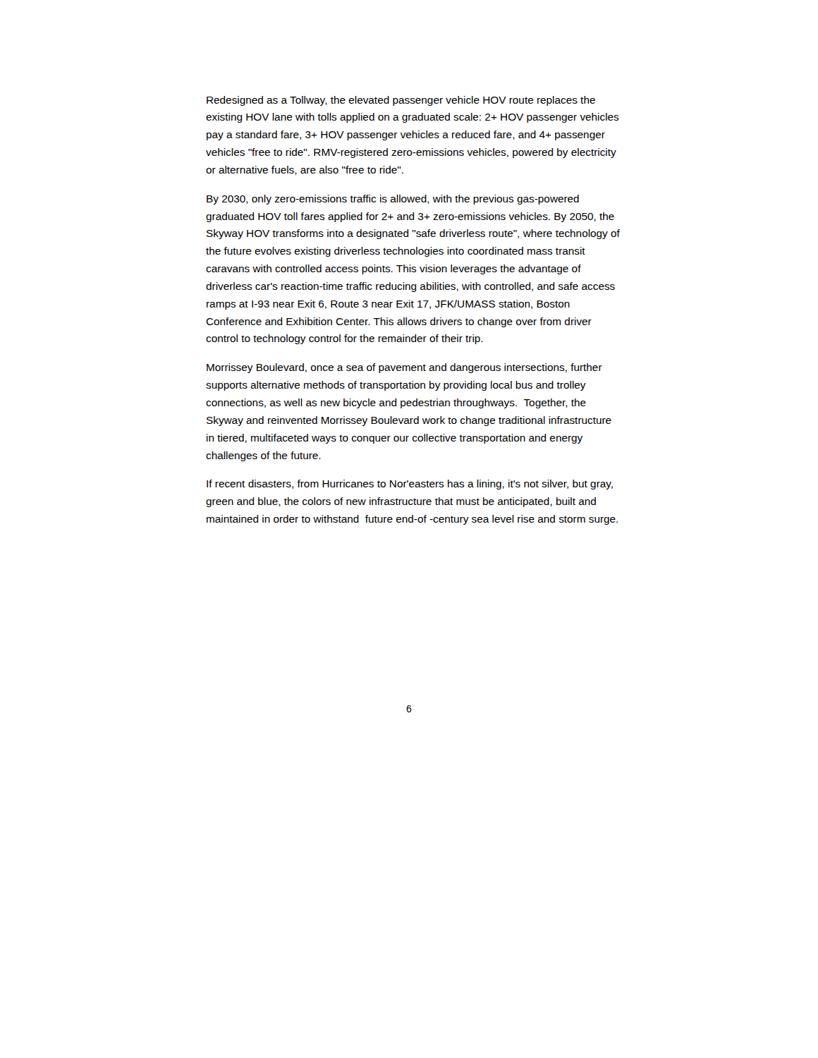Redesigned as a Tollway, the elevated passenger vehicle HOV route replaces the existing HOV lane with tolls applied on a graduated scale: 2+ HOV passenger vehicles pay a standard fare, 3+ HOV passenger vehicles a reduced fare, and 4+ passenger vehicles "free to ride". RMV-registered zero-emissions vehicles, powered by electricity or alternative fuels, are also "free to ride".
By 2030, only zero-emissions traffic is allowed, with the previous gas-powered graduated HOV toll fares applied for 2+ and 3+ zero-emissions vehicles. By 2050, the Skyway HOV transforms into a designated "safe driverless route", where technology of the future evolves existing driverless technologies into coordinated mass transit caravans with controlled access points. This vision leverages the advantage of driverless car's reaction-time traffic reducing abilities, with controlled, and safe access ramps at I-93 near Exit 6, Route 3 near Exit 17, JFK/UMASS station, Boston Conference and Exhibition Center. This allows drivers to change over from driver control to technology control for the remainder of their trip.
Morrissey Boulevard, once a sea of pavement and dangerous intersections, further supports alternative methods of transportation by providing local bus and trolley connections, as well as new bicycle and pedestrian throughways. Together, the Skyway and reinvented Morrissey Boulevard work to change traditional infrastructure in tiered, multifaceted ways to conquer our collective transportation and energy challenges of the future.
If recent disasters, from Hurricanes to Nor'easters has a lining, it's not silver, but gray, green and blue, the colors of new infrastructure that must be anticipated, built and maintained in order to withstand future end-of -century sea level rise and storm surge.
6